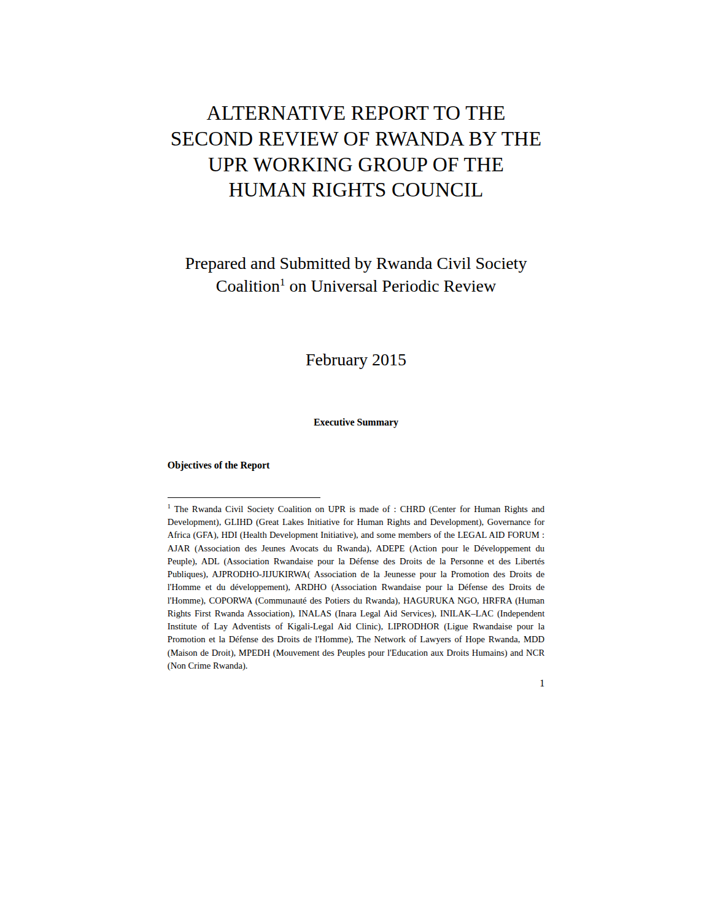ALTERNATIVE REPORT TO THE SECOND REVIEW OF RWANDA BY THE UPR WORKING GROUP OF THE HUMAN RIGHTS COUNCIL
Prepared and Submitted by Rwanda Civil Society Coalition1 on Universal Periodic Review
February 2015
Executive Summary
Objectives of the Report
1 The Rwanda Civil Society Coalition on UPR is made of : CHRD (Center for Human Rights and Development), GLIHD (Great Lakes Initiative for Human Rights and Development), Governance for Africa (GFA), HDI (Health Development Initiative), and some members of the LEGAL AID FORUM : AJAR (Association des Jeunes Avocats du Rwanda), ADEPE (Action pour le Développement du Peuple), ADL (Association Rwandaise pour la Défense des Droits de la Personne et des Libertés Publiques), AJPRODHO-JIJUKIRWA( Association de la Jeunesse pour la Promotion des Droits de l'Homme et du développement), ARDHO (Association Rwandaise pour la Défense des Droits de l'Homme), COPORWA (Communauté des Potiers du Rwanda), HAGURUKA NGO, HRFRA (Human Rights First Rwanda Association), INALAS (Inara Legal Aid Services), INILAK–LAC (Independent Institute of Lay Adventists of Kigali-Legal Aid Clinic), LIPRODHOR (Ligue Rwandaise pour la Promotion et la Défense des Droits de l'Homme), The Network of Lawyers of Hope Rwanda, MDD (Maison de Droit), MPEDH (Mouvement des Peuples pour l'Education aux Droits Humains) and NCR (Non Crime Rwanda).
1